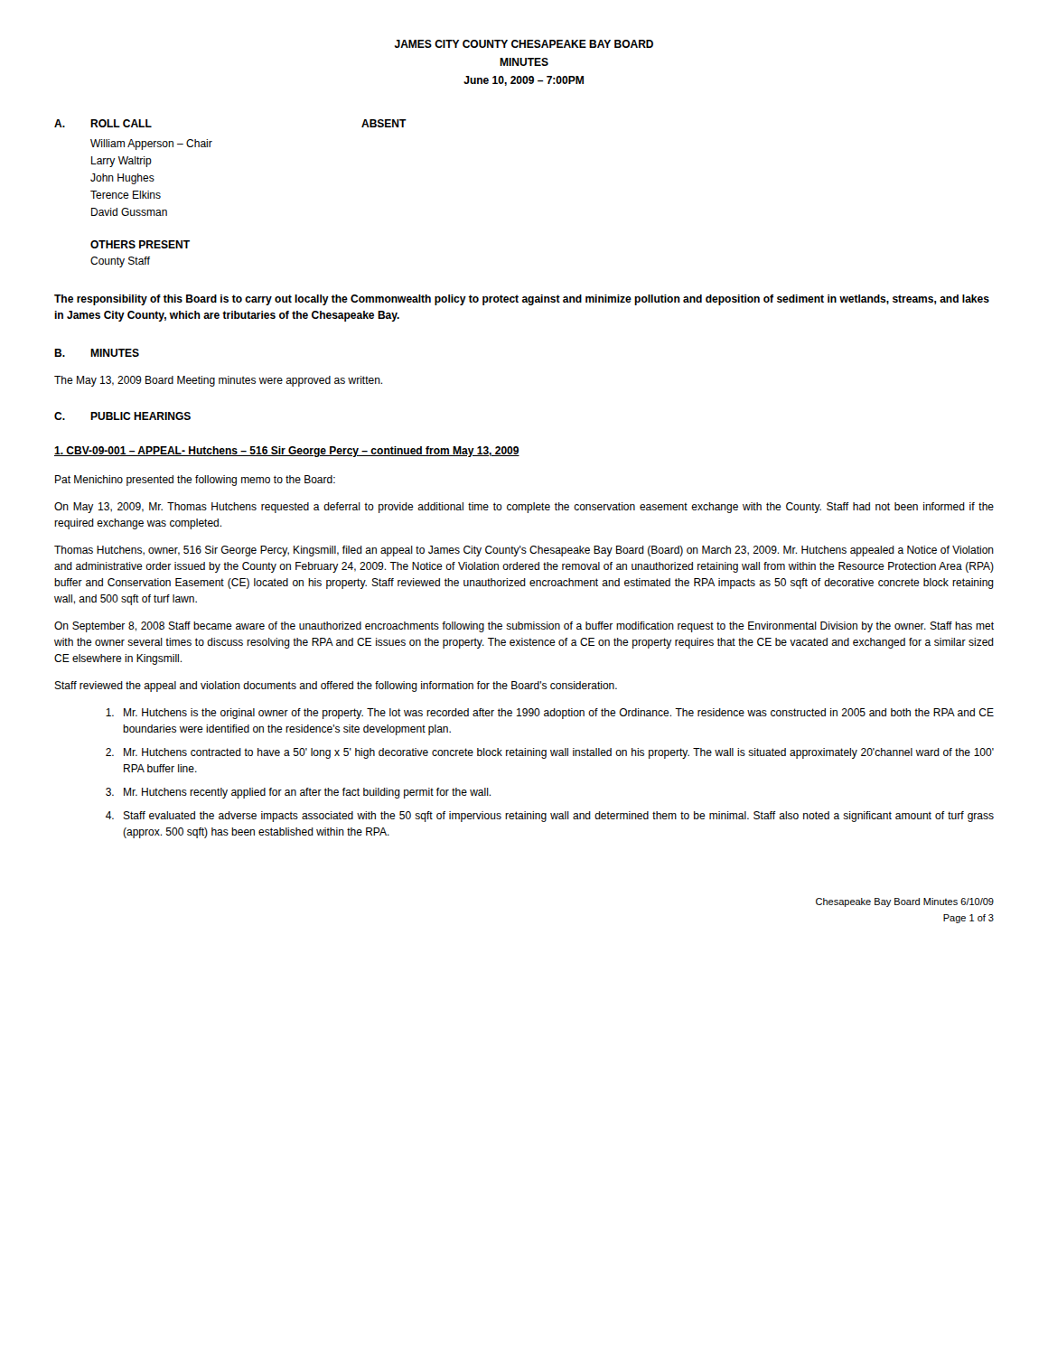JAMES CITY COUNTY CHESAPEAKE BAY BOARD
MINUTES
June 10, 2009 – 7:00PM
A.
ROLL CALL
ABSENT
William Apperson – Chair
Larry Waltrip
John Hughes
Terence Elkins
David Gussman
OTHERS PRESENT
County Staff
The responsibility of this Board is to carry out locally the Commonwealth policy to protect against and minimize pollution and deposition of sediment in wetlands, streams, and lakes in James City County, which are tributaries of the Chesapeake Bay.
B.
MINUTES
The May 13, 2009 Board Meeting minutes were approved as written.
C.
PUBLIC HEARINGS
1. CBV-09-001 – APPEAL- Hutchens – 516 Sir George Percy – continued from May 13, 2009
Pat Menichino presented the following memo to the Board:
On May 13, 2009, Mr. Thomas Hutchens requested a deferral to provide additional time to complete the conservation easement exchange with the County. Staff had not been informed if the required exchange was completed.
Thomas Hutchens, owner, 516 Sir George Percy, Kingsmill, filed an appeal to James City County's Chesapeake Bay Board (Board) on March 23, 2009. Mr. Hutchens appealed a Notice of Violation and administrative order issued by the County on February 24, 2009. The Notice of Violation ordered the removal of an unauthorized retaining wall from within the Resource Protection Area (RPA) buffer and Conservation Easement (CE) located on his property. Staff reviewed the unauthorized encroachment and estimated the RPA impacts as 50 sqft of decorative concrete block retaining wall, and 500 sqft of turf lawn.
On September 8, 2008 Staff became aware of the unauthorized encroachments following the submission of a buffer modification request to the Environmental Division by the owner. Staff has met with the owner several times to discuss resolving the RPA and CE issues on the property. The existence of a CE on the property requires that the CE be vacated and exchanged for a similar sized CE elsewhere in Kingsmill.
Staff reviewed the appeal and violation documents and offered the following information for the Board's consideration.
Mr. Hutchens is the original owner of the property. The lot was recorded after the 1990 adoption of the Ordinance. The residence was constructed in 2005 and both the RPA and CE boundaries were identified on the residence's site development plan.
Mr. Hutchens contracted to have a 50' long x 5' high decorative concrete block retaining wall installed on his property. The wall is situated approximately 20'channel ward of the 100' RPA buffer line.
Mr. Hutchens recently applied for an after the fact building permit for the wall.
Staff evaluated the adverse impacts associated with the 50 sqft of impervious retaining wall and determined them to be minimal. Staff also noted a significant amount of turf grass (approx. 500 sqft) has been established within the RPA.
Chesapeake Bay Board Minutes 6/10/09
Page 1 of 3